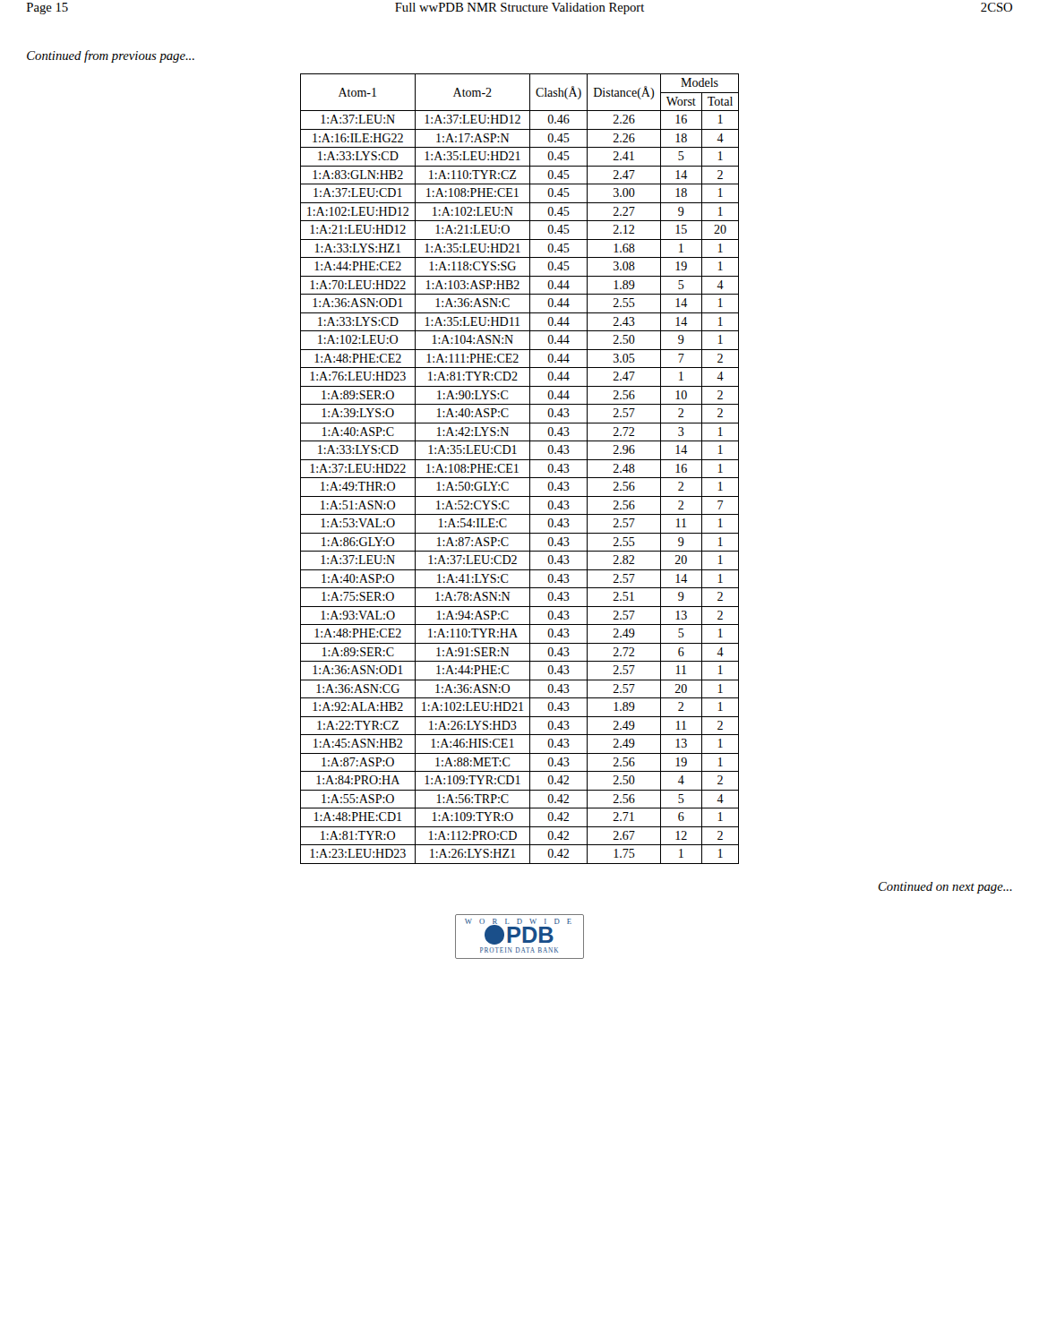Page 15
Full wwPDB NMR Structure Validation Report
2CSO
Continued from previous page...
| Atom-1 | Atom-2 | Clash(Å) | Distance(Å) | Models |
| --- | --- | --- | --- | --- |
| Worst | Total |
| 1:A:37:LEU:N | 1:A:37:LEU:HD12 | 0.46 | 2.26 | 16 | 1 |
| 1:A:16:ILE:HG22 | 1:A:17:ASP:N | 0.45 | 2.26 | 18 | 4 |
| 1:A:33:LYS:CD | 1:A:35:LEU:HD21 | 0.45 | 2.41 | 5 | 1 |
| 1:A:83:GLN:HB2 | 1:A:110:TYR:CZ | 0.45 | 2.47 | 14 | 2 |
| 1:A:37:LEU:CD1 | 1:A:108:PHE:CE1 | 0.45 | 3.00 | 18 | 1 |
| 1:A:102:LEU:HD12 | 1:A:102:LEU:N | 0.45 | 2.27 | 9 | 1 |
| 1:A:21:LEU:HD12 | 1:A:21:LEU:O | 0.45 | 2.12 | 15 | 20 |
| 1:A:33:LYS:HZ1 | 1:A:35:LEU:HD21 | 0.45 | 1.68 | 1 | 1 |
| 1:A:44:PHE:CE2 | 1:A:118:CYS:SG | 0.45 | 3.08 | 19 | 1 |
| 1:A:70:LEU:HD22 | 1:A:103:ASP:HB2 | 0.44 | 1.89 | 5 | 4 |
| 1:A:36:ASN:OD1 | 1:A:36:ASN:C | 0.44 | 2.55 | 14 | 1 |
| 1:A:33:LYS:CD | 1:A:35:LEU:HD11 | 0.44 | 2.43 | 14 | 1 |
| 1:A:102:LEU:O | 1:A:104:ASN:N | 0.44 | 2.50 | 9 | 1 |
| 1:A:48:PHE:CE2 | 1:A:111:PHE:CE2 | 0.44 | 3.05 | 7 | 2 |
| 1:A:76:LEU:HD23 | 1:A:81:TYR:CD2 | 0.44 | 2.47 | 1 | 4 |
| 1:A:89:SER:O | 1:A:90:LYS:C | 0.44 | 2.56 | 10 | 2 |
| 1:A:39:LYS:O | 1:A:40:ASP:C | 0.43 | 2.57 | 2 | 2 |
| 1:A:40:ASP:C | 1:A:42:LYS:N | 0.43 | 2.72 | 3 | 1 |
| 1:A:33:LYS:CD | 1:A:35:LEU:CD1 | 0.43 | 2.96 | 14 | 1 |
| 1:A:37:LEU:HD22 | 1:A:108:PHE:CE1 | 0.43 | 2.48 | 16 | 1 |
| 1:A:49:THR:O | 1:A:50:GLY:C | 0.43 | 2.56 | 2 | 1 |
| 1:A:51:ASN:O | 1:A:52:CYS:C | 0.43 | 2.56 | 2 | 7 |
| 1:A:53:VAL:O | 1:A:54:ILE:C | 0.43 | 2.57 | 11 | 1 |
| 1:A:86:GLY:O | 1:A:87:ASP:C | 0.43 | 2.55 | 9 | 1 |
| 1:A:37:LEU:N | 1:A:37:LEU:CD2 | 0.43 | 2.82 | 20 | 1 |
| 1:A:40:ASP:O | 1:A:41:LYS:C | 0.43 | 2.57 | 14 | 1 |
| 1:A:75:SER:O | 1:A:78:ASN:N | 0.43 | 2.51 | 9 | 2 |
| 1:A:93:VAL:O | 1:A:94:ASP:C | 0.43 | 2.57 | 13 | 2 |
| 1:A:48:PHE:CE2 | 1:A:110:TYR:HA | 0.43 | 2.49 | 5 | 1 |
| 1:A:89:SER:C | 1:A:91:SER:N | 0.43 | 2.72 | 6 | 4 |
| 1:A:36:ASN:OD1 | 1:A:44:PHE:C | 0.43 | 2.57 | 11 | 1 |
| 1:A:36:ASN:CG | 1:A:36:ASN:O | 0.43 | 2.57 | 20 | 1 |
| 1:A:92:ALA:HB2 | 1:A:102:LEU:HD21 | 0.43 | 1.89 | 2 | 1 |
| 1:A:22:TYR:CZ | 1:A:26:LYS:HD3 | 0.43 | 2.49 | 11 | 2 |
| 1:A:45:ASN:HB2 | 1:A:46:HIS:CE1 | 0.43 | 2.49 | 13 | 1 |
| 1:A:87:ASP:O | 1:A:88:MET:C | 0.43 | 2.56 | 19 | 1 |
| 1:A:84:PRO:HA | 1:A:109:TYR:CD1 | 0.42 | 2.50 | 4 | 2 |
| 1:A:55:ASP:O | 1:A:56:TRP:C | 0.42 | 2.56 | 5 | 4 |
| 1:A:48:PHE:CD1 | 1:A:109:TYR:O | 0.42 | 2.71 | 6 | 1 |
| 1:A:81:TYR:O | 1:A:112:PRO:CD | 0.42 | 2.67 | 12 | 2 |
| 1:A:23:LEU:HD23 | 1:A:26:LYS:HZ1 | 0.42 | 1.75 | 1 | 1 |
Continued on next page...
W O R L D W I D E
PDB
PROTEIN DATA BANK